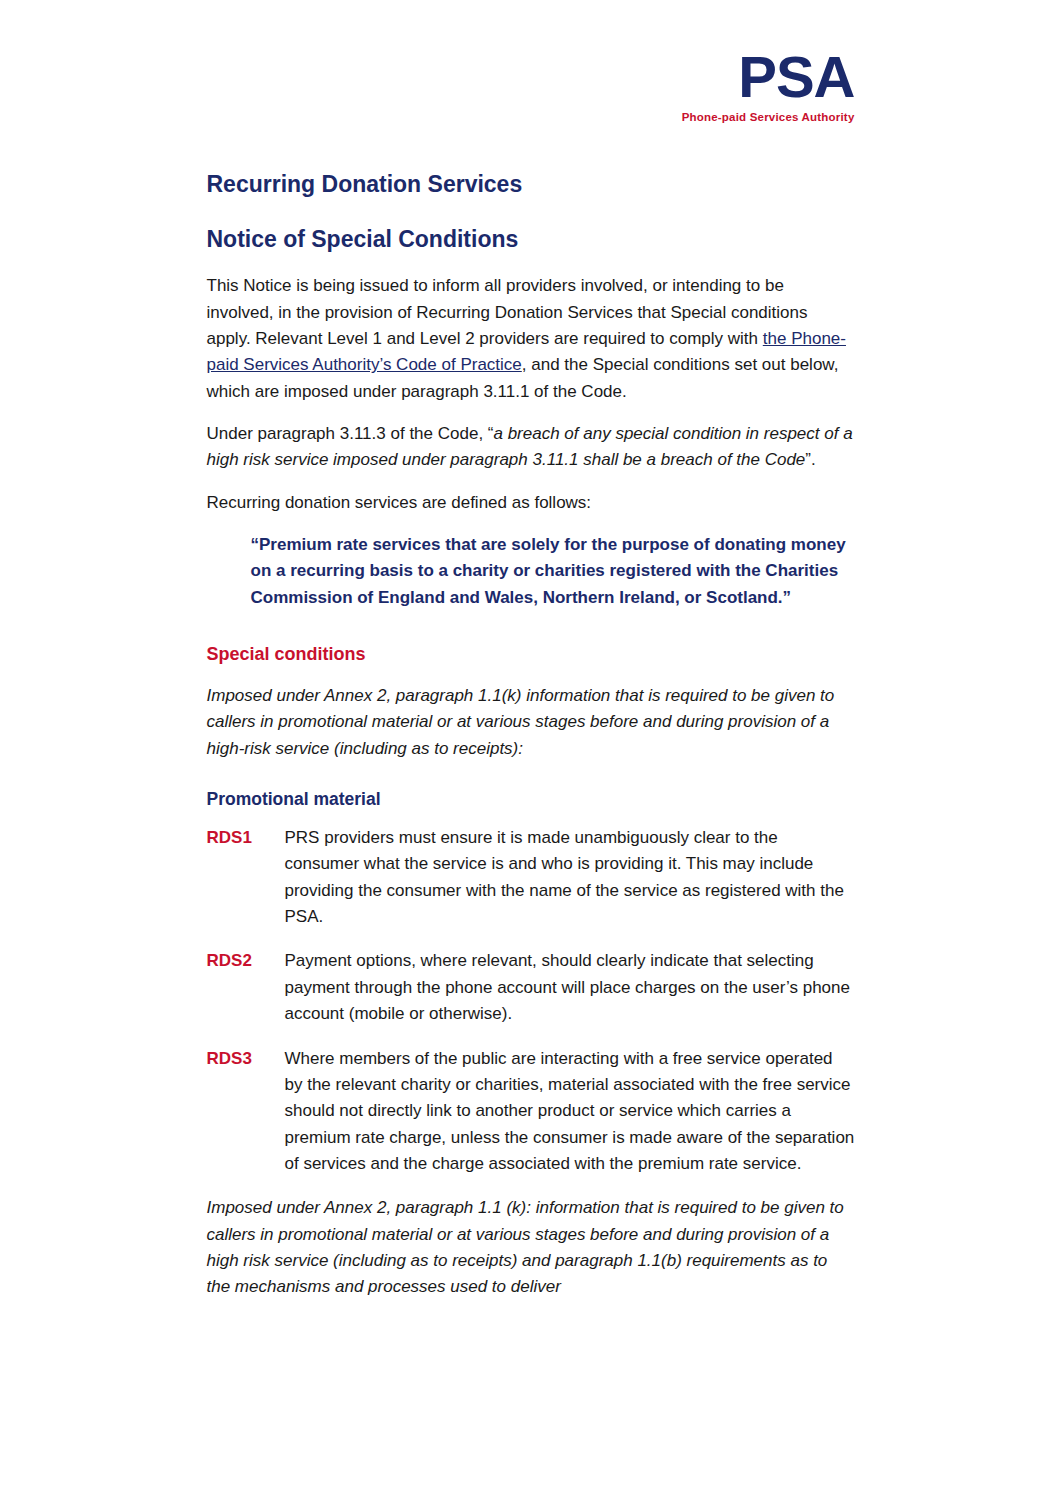PSA Phone-paid Services Authority
Recurring Donation Services
Notice of Special Conditions
This Notice is being issued to inform all providers involved, or intending to be involved, in the provision of Recurring Donation Services that Special conditions apply. Relevant Level 1 and Level 2 providers are required to comply with the Phone-paid Services Authority’s Code of Practice, and the Special conditions set out below, which are imposed under paragraph 3.11.1 of the Code.
Under paragraph 3.11.3 of the Code, “a breach of any special condition in respect of a high risk service imposed under paragraph 3.11.1 shall be a breach of the Code”.
Recurring donation services are defined as follows:
“Premium rate services that are solely for the purpose of donating money on a recurring basis to a charity or charities registered with the Charities Commission of England and Wales, Northern Ireland, or Scotland.”
Special conditions
Imposed under Annex 2, paragraph 1.1(k) information that is required to be given to callers in promotional material or at various stages before and during provision of a high-risk service (including as to receipts):
Promotional material
RDS1
PRS providers must ensure it is made unambiguously clear to the consumer what the service is and who is providing it. This may include providing the consumer with the name of the service as registered with the PSA.
RDS2
Payment options, where relevant, should clearly indicate that selecting payment through the phone account will place charges on the user’s phone account (mobile or otherwise).
RDS3
Where members of the public are interacting with a free service operated by the relevant charity or charities, material associated with the free service should not directly link to another product or service which carries a premium rate charge, unless the consumer is made aware of the separation of services and the charge associated with the premium rate service.
Imposed under Annex 2, paragraph 1.1 (k): information that is required to be given to callers in promotional material or at various stages before and during provision of a high risk service (including as to receipts) and paragraph 1.1(b) requirements as to the mechanisms and processes used to deliver